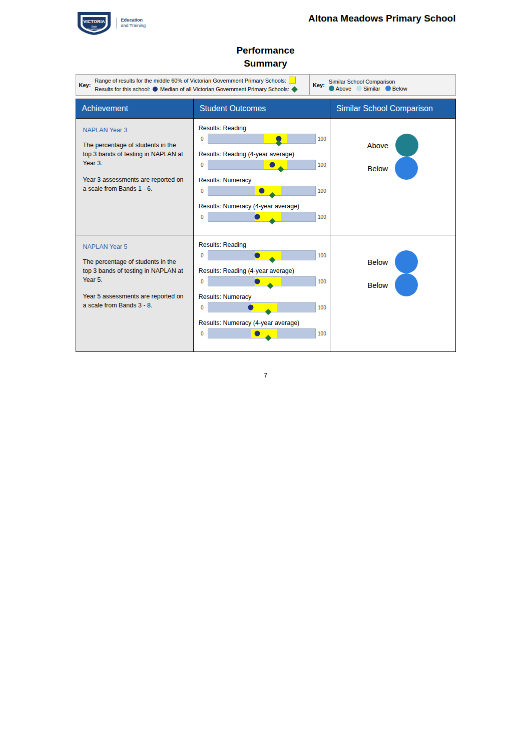VICTORIA State Government
Education
and Training
Altona Meadows Primary School
Performance
Summary
Key:
Range of results for the middle 60% of Victorian Government Primary Schools:
Results for this school: Median of all Victorian Government Primary Schools:
Key:
Similar School Comparison
Above Similar Below
| Achievement | Student Outcomes | Similar School Comparison |
| --- | --- | --- |
| NAPLAN Year 3 The percentage of students in the top 3 bands of testing in NAPLAN at Year 3. Year 3 assessments are reported on a scale from Bands 1 - 6. | Results: Reading 0 100 Results: Reading (4-year average) 0 100 Results: Numeracy 0 100 Results: Numeracy (4-year average) 0 100 | Above Below |
| NAPLAN Year 5 The percentage of students in the top 3 bands of testing in NAPLAN at Year 5. Year 5 assessments are reported on a scale from Bands 3 - 8. | Results: Reading 0 100 Results: Reading (4-year average) 0 100 Results: Numeracy 0 100 Results: Numeracy (4-year average) 0 100 | Below Below |
7